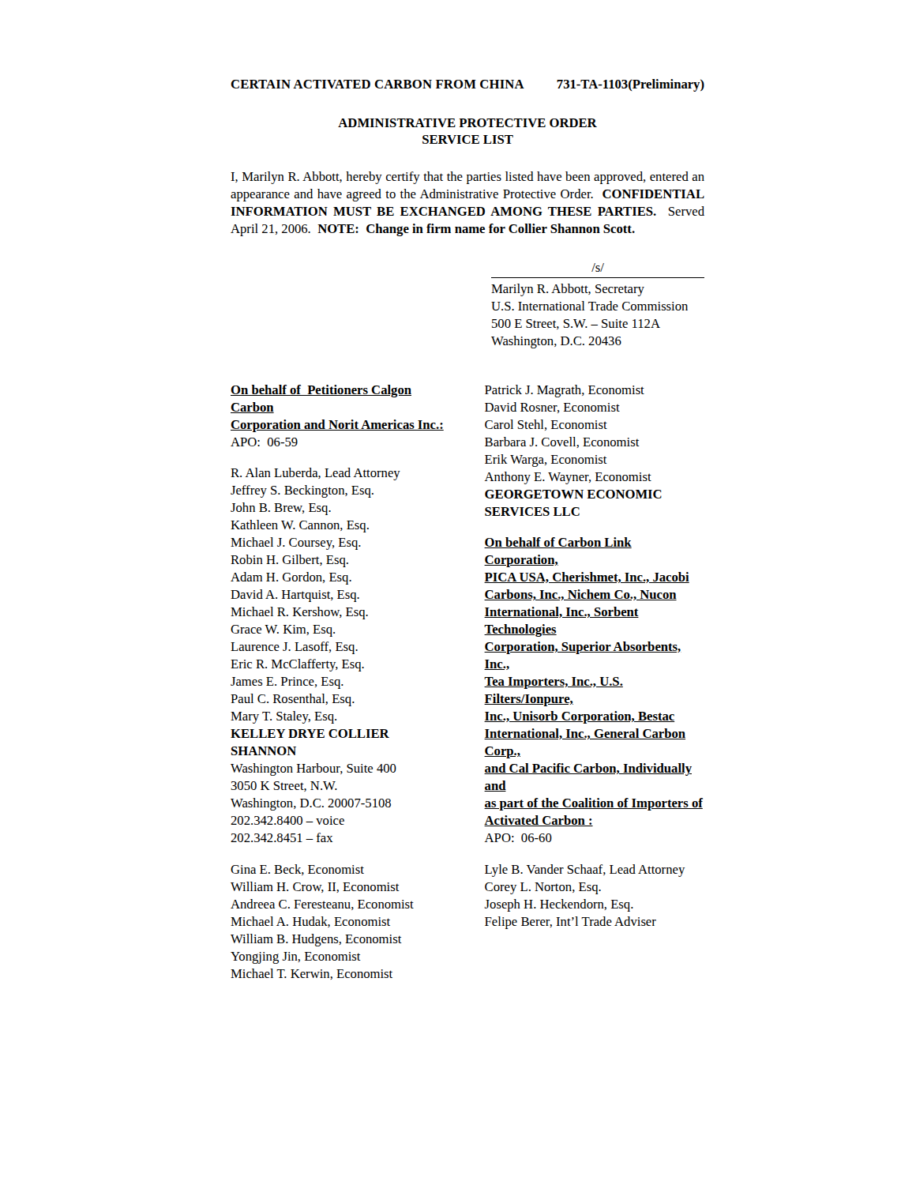CERTAIN ACTIVATED CARBON FROM CHINA 731-TA-1103(Preliminary)
ADMINISTRATIVE PROTECTIVE ORDER
SERVICE LIST
I, Marilyn R. Abbott, hereby certify that the parties listed have been approved, entered an appearance and have agreed to the Administrative Protective Order. CONFIDENTIAL INFORMATION MUST BE EXCHANGED AMONG THESE PARTIES. Served April 21, 2006. NOTE: Change in firm name for Collier Shannon Scott.
/s/
Marilyn R. Abbott, Secretary
U.S. International Trade Commission
500 E Street, S.W. – Suite 112A
Washington, D.C. 20436
On behalf of Petitioners Calgon Carbon
Corporation and Norit Americas Inc.:
APO: 06-59
R. Alan Luberda, Lead Attorney
Jeffrey S. Beckington, Esq.
John B. Brew, Esq.
Kathleen W. Cannon, Esq.
Michael J. Coursey, Esq.
Robin H. Gilbert, Esq.
Adam H. Gordon, Esq.
David A. Hartquist, Esq.
Michael R. Kershow, Esq.
Grace W. Kim, Esq.
Laurence J. Lasoff, Esq.
Eric R. McClafferty, Esq.
James E. Prince, Esq.
Paul C. Rosenthal, Esq.
Mary T. Staley, Esq.
KELLEY DRYE COLLIER SHANNON
Washington Harbour, Suite 400
3050 K Street, N.W.
Washington, D.C. 20007-5108
202.342.8400 – voice
202.342.8451 – fax
Gina E. Beck, Economist
William H. Crow, II, Economist
Andreea C. Feresteanu, Economist
Michael A. Hudak, Economist
William B. Hudgens, Economist
Yongjing Jin, Economist
Michael T. Kerwin, Economist
Patrick J. Magrath, Economist
David Rosner, Economist
Carol Stehl, Economist
Barbara J. Covell, Economist
Erik Warga, Economist
Anthony E. Wayner, Economist
GEORGETOWN ECONOMIC
SERVICES LLC
On behalf of Carbon Link Corporation,
PICA USA, Cherishmet, Inc., Jacobi
Carbons, Inc., Nichem Co., Nucon
International, Inc., Sorbent Technologies
Corporation, Superior Absorbents, Inc.,
Tea Importers, Inc., U.S. Filters/Ionpure,
Inc., Unisorb Corporation, Bestac
International, Inc., General Carbon Corp.,
and Cal Pacific Carbon, Individually and
as part of the Coalition of Importers of
Activated Carbon :
APO: 06-60
Lyle B. Vander Schaaf, Lead Attorney
Corey L. Norton, Esq.
Joseph H. Heckendorn, Esq.
Felipe Berer, Int’l Trade Adviser